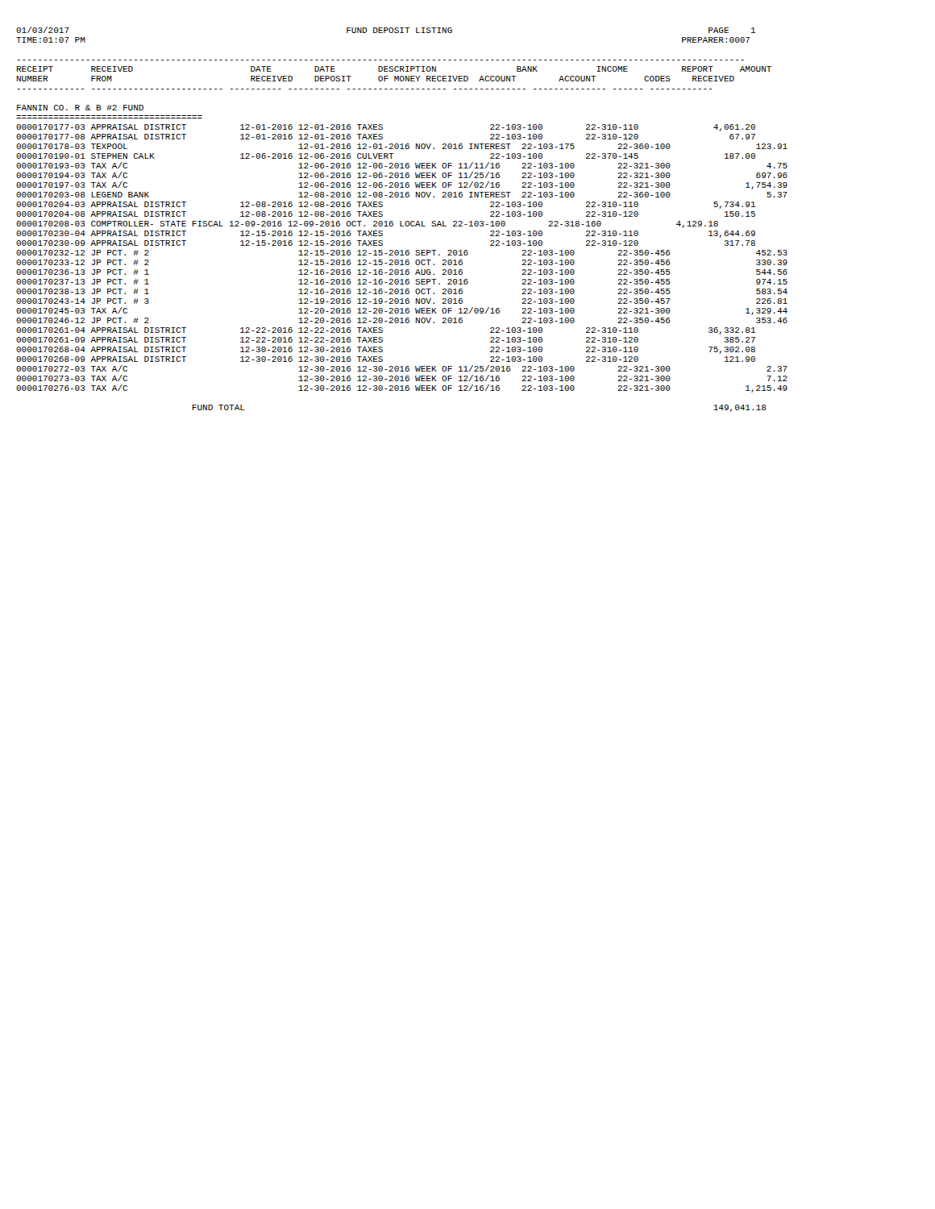01/03/2017 FUND DEPOSIT LISTING PAGE 1 TIME:01:07 PM PREPARER:0007 ----------------------------------------------------------------------------------------------------------------------------------------- RECEIPT RECEIVED DATE DATE DESCRIPTION BANK INCOME REPORT AMOUNT NUMBER FROM RECEIVED DEPOSIT OF MONEY RECEIVED ACCOUNT ACCOUNT CODES RECEIVED ------------- ------------------------- ---------- ---------- ------------------- -------------- -------------- ------ ------------ FANNIN CO. R & B #2 FUND =================================== 0000170177-03 APPRAISAL DISTRICT 12-01-2016 12-01-2016 TAXES 22-103-100 22-310-110 4,061.20 0000170177-08 APPRAISAL DISTRICT 12-01-2016 12-01-2016 TAXES 22-103-100 22-310-120 67.97 0000170178-03 TEXPOOL 12-01-2016 12-01-2016 NOV. 2016 INTEREST 22-103-175 22-360-100 123.91 0000170190-01 STEPHEN CALK 12-06-2016 12-06-2016 CULVERT 22-103-100 22-370-145 187.00 0000170193-03 TAX A/C 12-06-2016 12-06-2016 WEEK OF 11/11/16 22-103-100 22-321-300 4.75 0000170194-03 TAX A/C 12-06-2016 12-06-2016 WEEK OF 11/25/16 22-103-100 22-321-300 697.96 0000170197-03 TAX A/C 12-06-2016 12-06-2016 WEEK OF 12/02/16 22-103-100 22-321-300 1,754.39 0000170203-08 LEGEND BANK 12-08-2016 12-08-2016 NOV. 2016 INTEREST 22-103-100 22-360-100 5.37 0000170204-03 APPRAISAL DISTRICT 12-08-2016 12-08-2016 TAXES 22-103-100 22-310-110 5,734.91 0000170204-08 APPRAISAL DISTRICT 12-08-2016 12-08-2016 TAXES 22-103-100 22-310-120 150.15 0000170208-03 COMPTROLLER- STATE FISCAL 12-09-2016 12-09-2016 OCT. 2016 LOCAL SAL 22-103-100 22-318-160 4,129.18 0000170230-04 APPRAISAL DISTRICT 12-15-2016 12-15-2016 TAXES 22-103-100 22-310-110 13,644.69 0000170230-09 APPRAISAL DISTRICT 12-15-2016 12-15-2016 TAXES 22-103-100 22-310-120 317.78 0000170232-12 JP PCT. # 2 12-15-2016 12-15-2016 SEPT. 2016 22-103-100 22-350-456 452.53 0000170233-12 JP PCT. # 2 12-15-2016 12-15-2016 OCT. 2016 22-103-100 22-350-456 330.39 0000170236-13 JP PCT. # 1 12-16-2016 12-16-2016 AUG. 2016 22-103-100 22-350-455 544.56 0000170237-13 JP PCT. # 1 12-16-2016 12-16-2016 SEPT. 2016 22-103-100 22-350-455 974.15 0000170238-13 JP PCT. # 1 12-16-2016 12-16-2016 OCT. 2016 22-103-100 22-350-455 583.54 0000170243-14 JP PCT. # 3 12-19-2016 12-19-2016 NOV. 2016 22-103-100 22-350-457 226.81 0000170245-03 TAX A/C 12-20-2016 12-20-2016 WEEK OF 12/09/16 22-103-100 22-321-300 1,329.44 0000170246-12 JP PCT. # 2 12-20-2016 12-20-2016 NOV. 2016 22-103-100 22-350-456 353.46 0000170261-04 APPRAISAL DISTRICT 12-22-2016 12-22-2016 TAXES 22-103-100 22-310-110 36,332.81 0000170261-09 APPRAISAL DISTRICT 12-22-2016 12-22-2016 TAXES 22-103-100 22-310-120 385.27 0000170268-04 APPRAISAL DISTRICT 12-30-2016 12-30-2016 TAXES 22-103-100 22-310-110 75,302.08 0000170268-09 APPRAISAL DISTRICT 12-30-2016 12-30-2016 TAXES 22-103-100 22-310-120 121.90 0000170272-03 TAX A/C 12-30-2016 12-30-2016 WEEK OF 11/25/2016 22-103-100 22-321-300 2.37 0000170273-03 TAX A/C 12-30-2016 12-30-2016 WEEK OF 12/16/16 22-103-100 22-321-300 7.12 0000170276-03 TAX A/C 12-30-2016 12-30-2016 WEEK OF 12/16/16 22-103-100 22-321-300 1,215.49 FUND TOTAL 149,041.18